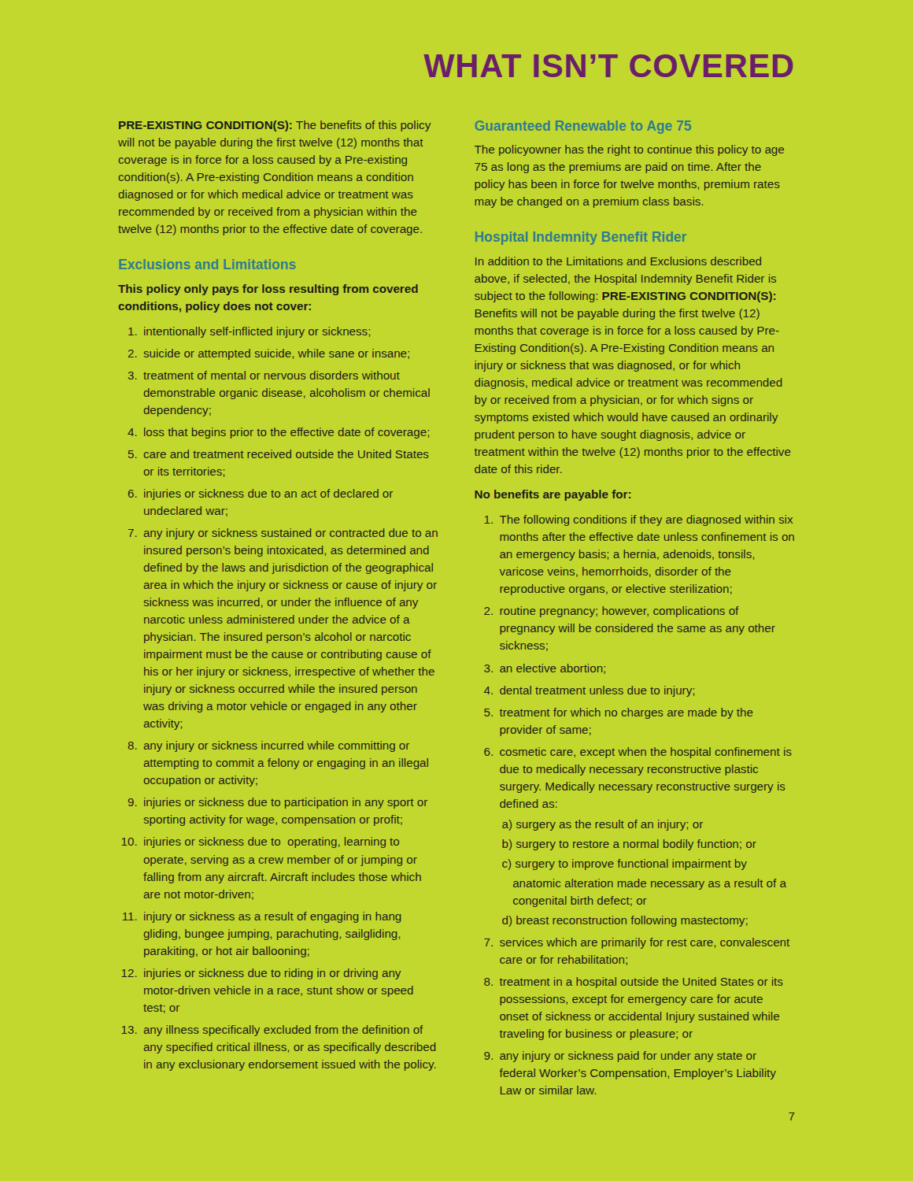What Isn’t Covered
PRE-EXISTING CONDITION(S): The benefits of this policy will not be payable during the first twelve (12) months that coverage is in force for a loss caused by a Pre-existing condition(s). A Pre-existing Condition means a condition diagnosed or for which medical advice or treatment was recommended by or received from a physician within the twelve (12) months prior to the effective date of coverage.
Exclusions and Limitations
This policy only pays for loss resulting from covered conditions, policy does not cover:
intentionally self-inflicted injury or sickness;
suicide or attempted suicide, while sane or insane;
treatment of mental or nervous disorders without demonstrable organic disease, alcoholism or chemical dependency;
loss that begins prior to the effective date of coverage;
care and treatment received outside the United States or its territories;
injuries or sickness due to an act of declared or undeclared war;
any injury or sickness sustained or contracted due to an insured person’s being intoxicated, as determined and defined by the laws and jurisdiction of the geographical area in which the injury or sickness or cause of injury or sickness was incurred, or under the influence of any narcotic unless administered under the advice of a physician. The insured person’s alcohol or narcotic impairment must be the cause or contributing cause of his or her injury or sickness, irrespective of whether the injury or sickness occurred while the insured person was driving a motor vehicle or engaged in any other activity;
any injury or sickness incurred while committing or attempting to commit a felony or engaging in an illegal occupation or activity;
injuries or sickness due to participation in any sport or sporting activity for wage, compensation or profit;
injuries or sickness due to operating, learning to operate, serving as a crew member of or jumping or falling from any aircraft. Aircraft includes those which are not motor-driven;
injury or sickness as a result of engaging in hang gliding, bungee jumping, parachuting, sailgliding, parakiting, or hot air ballooning;
injuries or sickness due to riding in or driving any motor-driven vehicle in a race, stunt show or speed test; or
any illness specifically excluded from the definition of any specified critical illness, or as specifically described in any exclusionary endorsement issued with the policy.
Guaranteed Renewable to Age 75
The policyowner has the right to continue this policy to age 75 as long as the premiums are paid on time. After the policy has been in force for twelve months, premium rates may be changed on a premium class basis.
Hospital Indemnity Benefit Rider
In addition to the Limitations and Exclusions described above, if selected, the Hospital Indemnity Benefit Rider is subject to the following: PRE-EXISTING CONDITION(S): Benefits will not be payable during the first twelve (12) months that coverage is in force for a loss caused by Pre-Existing Condition(s). A Pre-Existing Condition means an injury or sickness that was diagnosed, or for which diagnosis, medical advice or treatment was recommended by or received from a physician, or for which signs or symptoms existed which would have caused an ordinarily prudent person to have sought diagnosis, advice or treatment within the twelve (12) months prior to the effective date of this rider.
No benefits are payable for:
The following conditions if they are diagnosed within six months after the effective date unless confinement is on an emergency basis; a hernia, adenoids, tonsils, varicose veins, hemorrhoids, disorder of the reproductive organs, or elective sterilization;
routine pregnancy; however, complications of pregnancy will be considered the same as any other sickness;
an elective abortion;
dental treatment unless due to injury;
treatment for which no charges are made by the provider of same;
cosmetic care, except when the hospital confinement is due to medically necessary reconstructive plastic surgery. Medically necessary reconstructive surgery is defined as:
a) surgery as the result of an injury; or
b) surgery to restore a normal bodily function; or
c) surgery to improve functional impairment by
anatomic alteration made necessary as a result of a congenital birth defect; or
d) breast reconstruction following mastectomy;
services which are primarily for rest care, convalescent care or for rehabilitation;
treatment in a hospital outside the United States or its possessions, except for emergency care for acute onset of sickness or accidental Injury sustained while traveling for business or pleasure; or
any injury or sickness paid for under any state or federal Worker’s Compensation, Employer’s Liability Law or similar law.
7